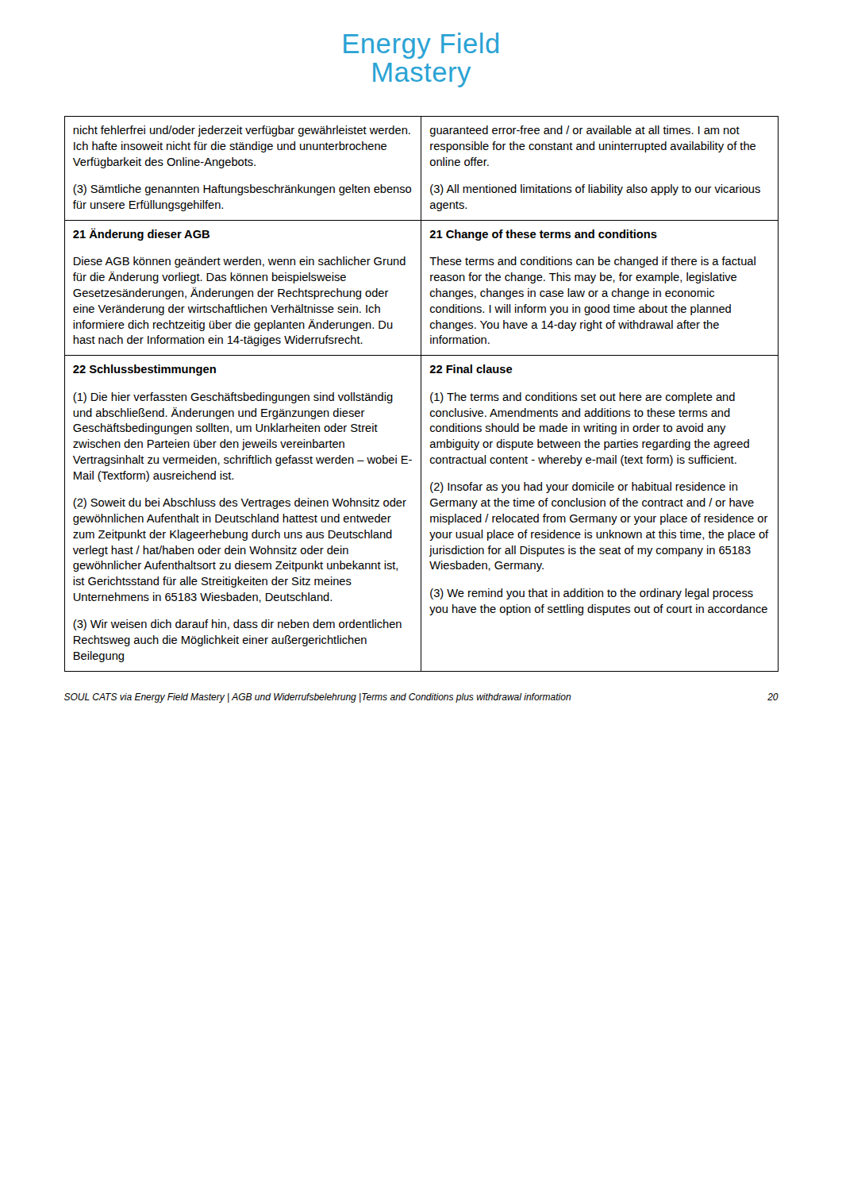Energy Field
Mastery
| nicht fehlerfrei und/oder jederzeit verfügbar gewährleistet werden. Ich hafte insoweit nicht für die ständige und ununterbrochene Verfügbarkeit des Online-Angebots. (3) Sämtliche genannten Haftungsbeschränkungen gelten ebenso für unsere Erfüllungsgehilfen. | guaranteed error-free and / or available at all times. I am not responsible for the constant and uninterrupted availability of the online offer. (3) All mentioned limitations of liability also apply to our vicarious agents. |
| 21 Änderung dieser AGB Diese AGB können geändert werden, wenn ein sachlicher Grund für die Änderung vorliegt. Das können beispielsweise Gesetzesänderungen, Änderungen der Rechtsprechung oder eine Veränderung der wirtschaftlichen Verhältnisse sein. Ich informiere dich rechtzeitig über die geplanten Änderungen. Du hast nach der Information ein 14-tägiges Widerrufsrecht. | 21 Change of these terms and conditions These terms and conditions can be changed if there is a factual reason for the change. This may be, for example, legislative changes, changes in case law or a change in economic conditions. I will inform you in good time about the planned changes. You have a 14-day right of withdrawal after the information. |
| 22 Schlussbestimmungen (1) Die hier verfassten Geschäftsbedingungen sind vollständig und abschließend. Änderungen und Ergänzungen dieser Geschäftsbedingungen sollten, um Unklarheiten oder Streit zwischen den Parteien über den jeweils vereinbarten Vertragsinhalt zu vermeiden, schriftlich gefasst werden – wobei E-Mail (Textform) ausreichend ist. (2) Soweit du bei Abschluss des Vertrages deinen Wohnsitz oder gewöhnlichen Aufenthalt in Deutschland hattest und entweder zum Zeitpunkt der Klageerhebung durch uns aus Deutschland verlegt hast / hat/haben oder dein Wohnsitz oder dein gewöhnlicher Aufenthaltsort zu diesem Zeitpunkt unbekannt ist, ist Gerichtsstand für alle Streitigkeiten der Sitz meines Unternehmens in 65183 Wiesbaden, Deutschland. (3) Wir weisen dich darauf hin, dass dir neben dem ordentlichen Rechtsweg auch die Möglichkeit einer außergerichtlichen Beilegung | 22 Final clause (1) The terms and conditions set out here are complete and conclusive. Amendments and additions to these terms and conditions should be made in writing in order to avoid any ambiguity or dispute between the parties regarding the agreed contractual content - whereby e-mail (text form) is sufficient. (2) Insofar as you had your domicile or habitual residence in Germany at the time of conclusion of the contract and / or have misplaced / relocated from Germany or your place of residence or your usual place of residence is unknown at this time, the place of jurisdiction for all Disputes is the seat of my company in 65183 Wiesbaden, Germany. (3) We remind you that in addition to the ordinary legal process you have the option of settling disputes out of court in accordance |
SOUL CATS via Energy Field Mastery | AGB und Widerrufsbelehrung |Terms and Conditions plus withdrawal information
20